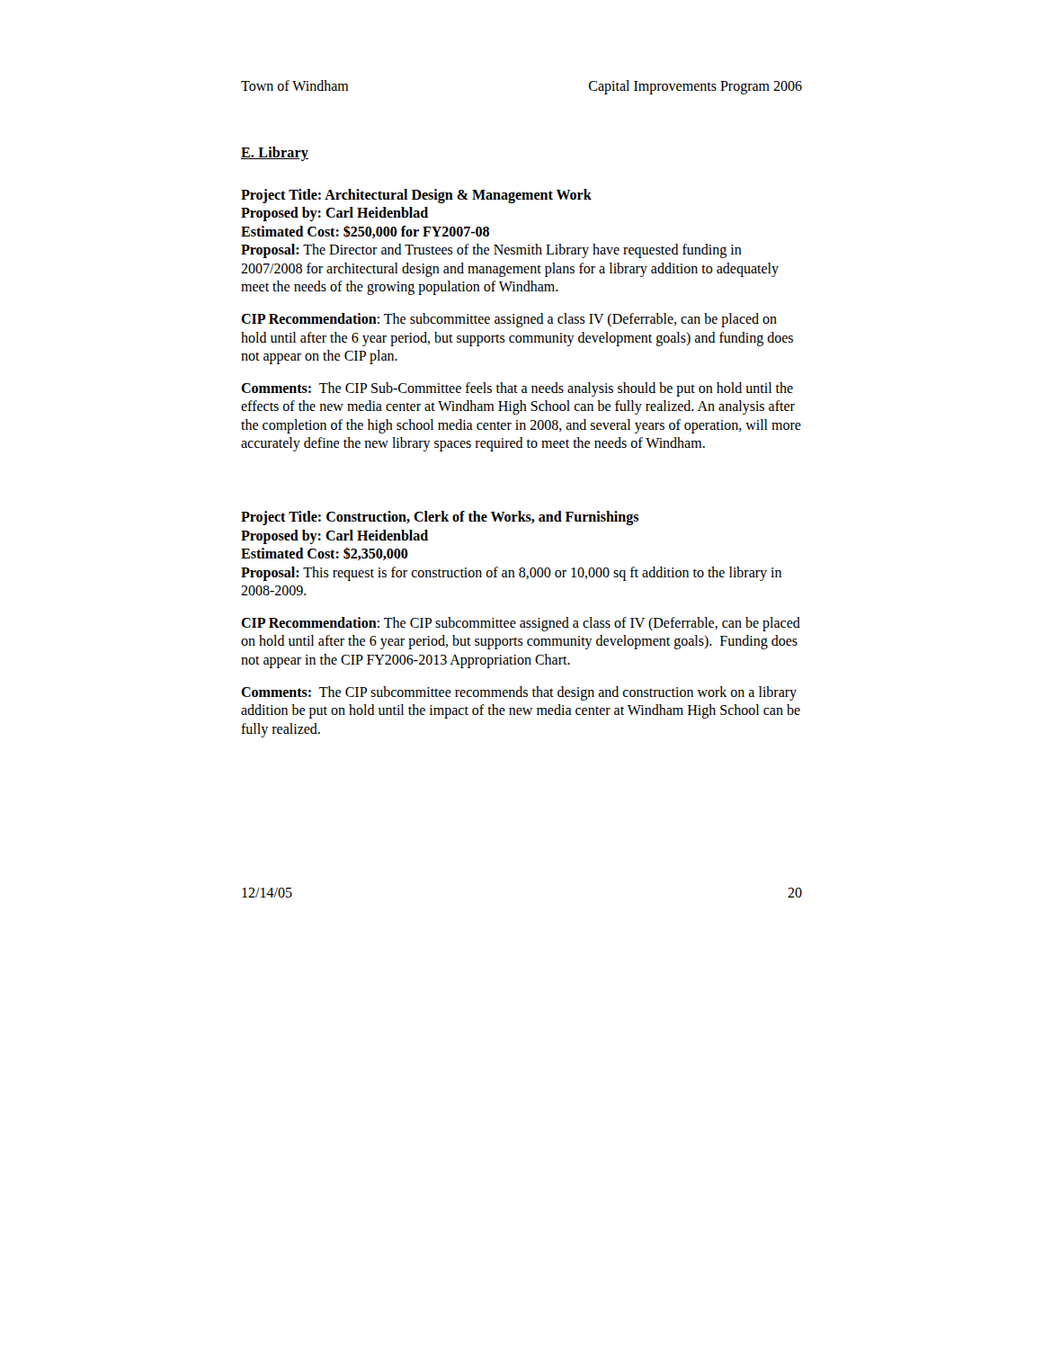Town of Windham Capital Improvements Program 2006
E. Library
Project Title: Architectural Design & Management Work
Proposed by: Carl Heidenblad
Estimated Cost: $250,000 for FY2007-08
Proposal: The Director and Trustees of the Nesmith Library have requested funding in 2007/2008 for architectural design and management plans for a library addition to adequately meet the needs of the growing population of Windham.
CIP Recommendation: The subcommittee assigned a class IV (Deferrable, can be placed on hold until after the 6 year period, but supports community development goals) and funding does not appear on the CIP plan.
Comments: The CIP Sub-Committee feels that a needs analysis should be put on hold until the effects of the new media center at Windham High School can be fully realized. An analysis after the completion of the high school media center in 2008, and several years of operation, will more accurately define the new library spaces required to meet the needs of Windham.
Project Title: Construction, Clerk of the Works, and Furnishings
Proposed by: Carl Heidenblad
Estimated Cost: $2,350,000
Proposal: This request is for construction of an 8,000 or 10,000 sq ft addition to the library in 2008-2009.
CIP Recommendation: The CIP subcommittee assigned a class of IV (Deferrable, can be placed on hold until after the 6 year period, but supports community development goals). Funding does not appear in the CIP FY2006-2013 Appropriation Chart.
Comments: The CIP subcommittee recommends that design and construction work on a library addition be put on hold until the impact of the new media center at Windham High School can be fully realized.
12/14/05 20